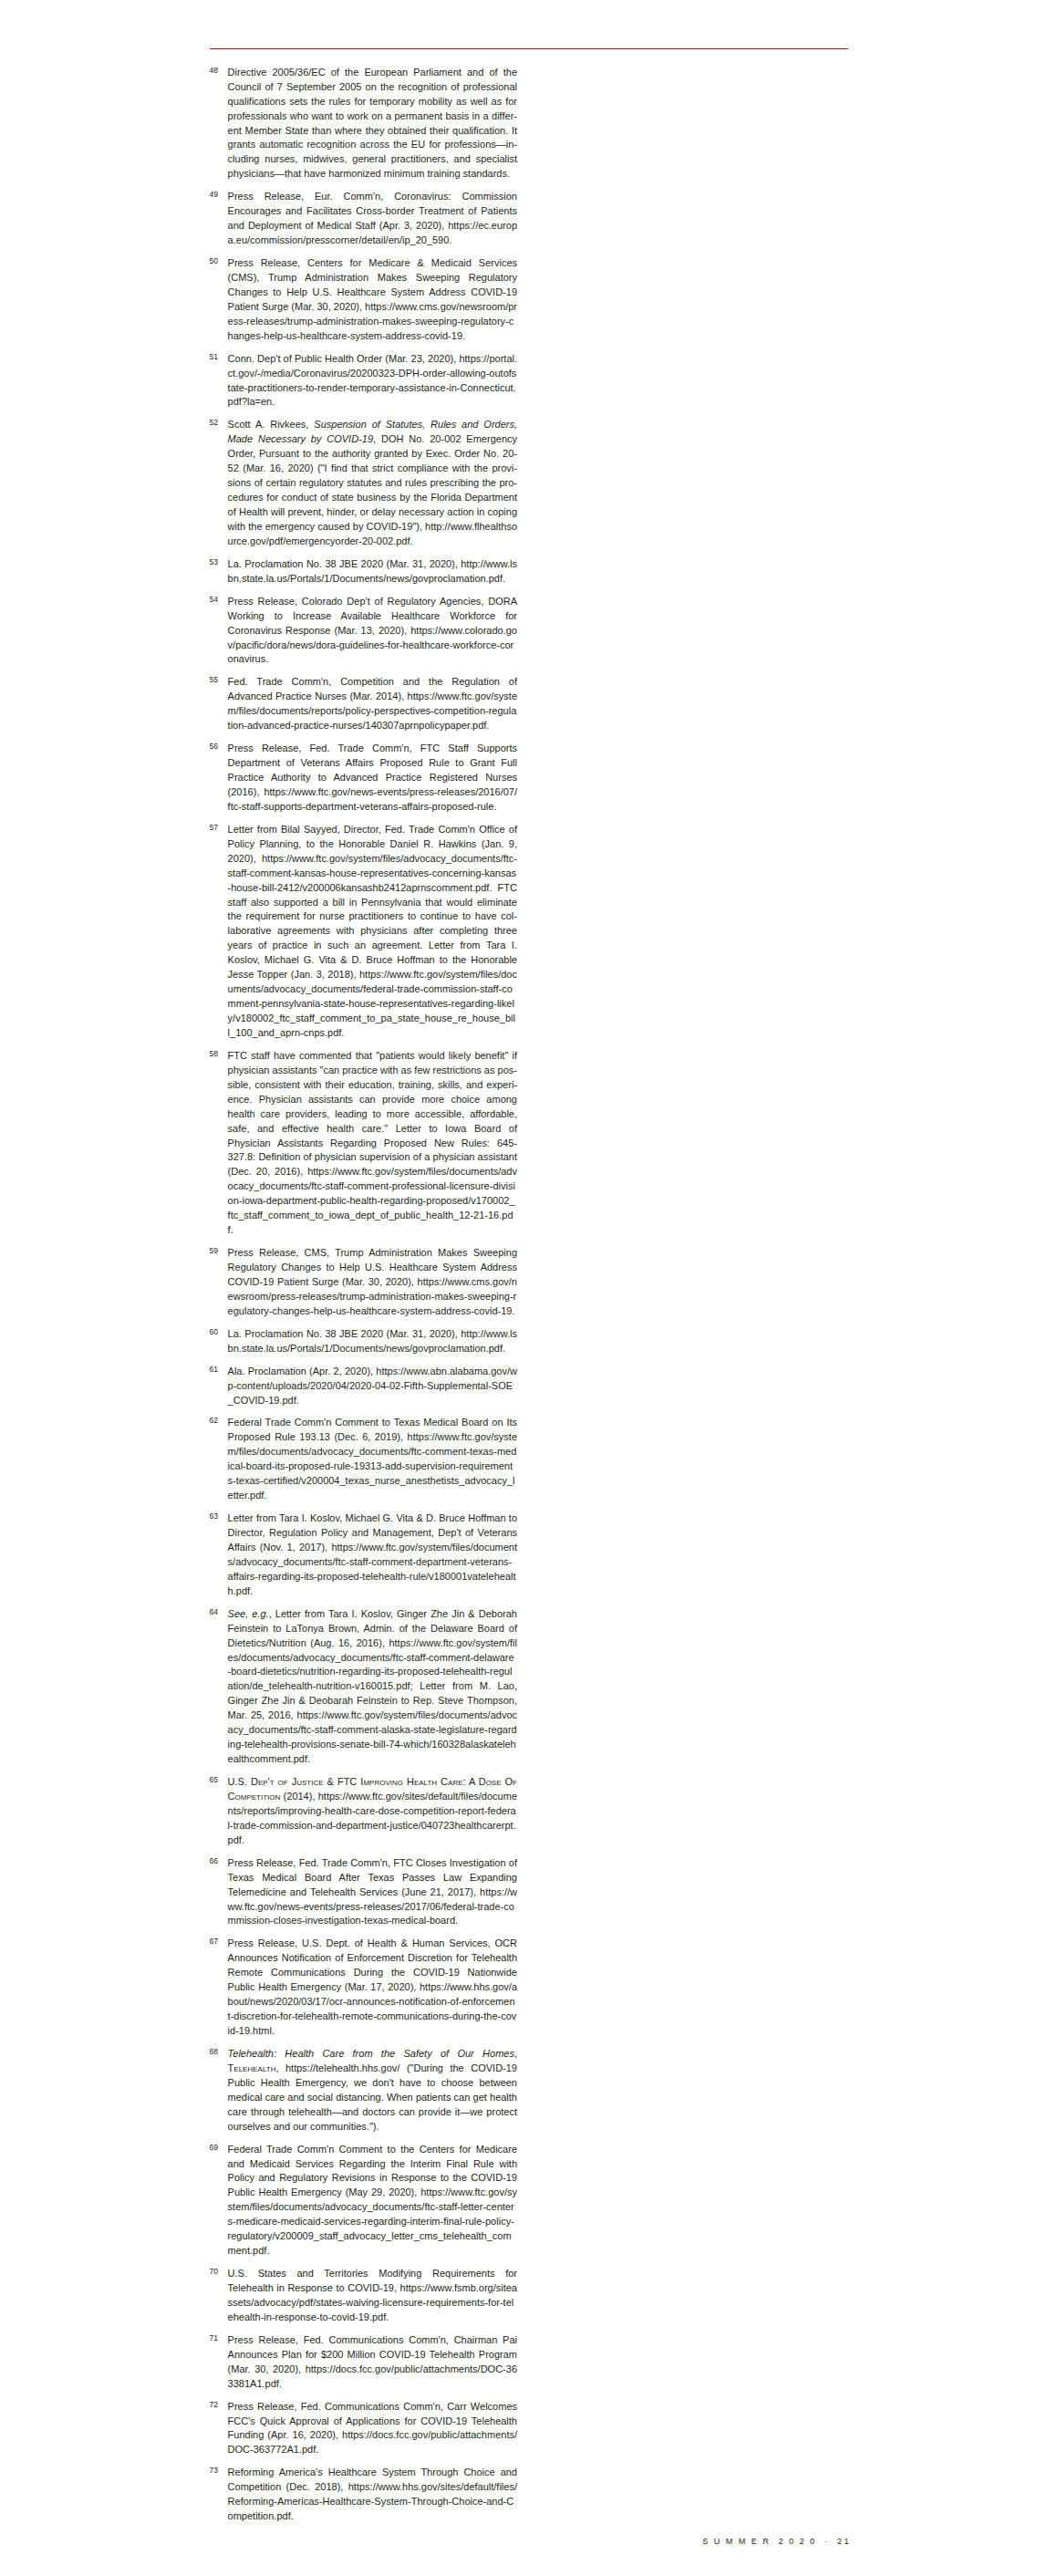Directive 2005/36/EC of the European Parliament and of the Council of 7 September 2005 on the recognition of professional qualifications sets the rules for temporary mobility as well as for professionals who want to work on a permanent basis in a different Member State than where they obtained their qualification. It grants automatic recognition across the EU for professions—including nurses, midwives, general practitioners, and specialist physicians—that have harmonized minimum training standards.
Press Release, Eur. Comm'n, Coronavirus: Commission Encourages and Facilitates Cross-border Treatment of Patients and Deployment of Medical Staff (Apr. 3, 2020), https://ec.europa.eu/commission/presscorner/detail/en/ip_20_590.
Press Release, Centers for Medicare & Medicaid Services (CMS), Trump Administration Makes Sweeping Regulatory Changes to Help U.S. Healthcare System Address COVID-19 Patient Surge (Mar. 30, 2020), https://www.cms.gov/newsroom/press-releases/trump-administration-makes-sweeping-regulatory-changes-help-us-healthcare-system-address-covid-19.
Conn. Dep't of Public Health Order (Mar. 23, 2020), https://portal.ct.gov/-/media/Coronavirus/20200323-DPH-order-allowing-outofstate-practitioners-to-render-temporary-assistance-in-Connecticut.pdf?la=en.
Scott A. Rivkees, Suspension of Statutes, Rules and Orders, Made Necessary by COVID-19, DOH No. 20-002 Emergency Order, Pursuant to the authority granted by Exec. Order No. 20-52 (Mar. 16, 2020) ("I find that strict compliance with the provisions of certain regulatory statutes and rules prescribing the procedures for conduct of state business by the Florida Department of Health will prevent, hinder, or delay necessary action in coping with the emergency caused by COVID-19"), http://www.flhealthsource.gov/pdf/emergencyorder-20-002.pdf.
La. Proclamation No. 38 JBE 2020 (Mar. 31, 2020), http://www.lsbn.state.la.us/Portals/1/Documents/news/govproclamation.pdf.
Press Release, Colorado Dep't of Regulatory Agencies, DORA Working to Increase Available Healthcare Workforce for Coronavirus Response (Mar. 13, 2020), https://www.colorado.gov/pacific/dora/news/dora-guidelines-for-healthcare-workforce-coronavirus.
Fed. Trade Comm'n, Competition and the Regulation of Advanced Practice Nurses (Mar. 2014), https://www.ftc.gov/system/files/documents/reports/policy-perspectives-competition-regulation-advanced-practice-nurses/140307aprnpolicypaper.pdf.
Press Release, Fed. Trade Comm'n, FTC Staff Supports Department of Veterans Affairs Proposed Rule to Grant Full Practice Authority to Advanced Practice Registered Nurses (2016), https://www.ftc.gov/news-events/press-releases/2016/07/ftc-staff-supports-department-veterans-affairs-proposed-rule.
Letter from Bilal Sayyed, Director, Fed. Trade Comm'n Office of Policy Planning, to the Honorable Daniel R. Hawkins (Jan. 9, 2020), https://www.ftc.gov/system/files/advocacy_documents/ftc-staff-comment-kansas-house-representatives-concerning-kansas-house-bill-2412/v200006kansashb2412aprnscomment.pdf. FTC staff also supported a bill in Pennsylvania that would eliminate the requirement for nurse practitioners to continue to have collaborative agreements with physicians after completing three years of practice in such an agreement. Letter from Tara I. Koslov, Michael G. Vita & D. Bruce Hoffman to the Honorable Jesse Topper (Jan. 3, 2018), https://www.ftc.gov/system/files/documents/advocacy_documents/federal-trade-commission-staff-comment-pennsylvania-state-house-representatives-regarding-likely/v180002_ftc_staff_comment_to_pa_state_house_re_house_bill_100_and_aprn-cnps.pdf.
FTC staff have commented that "patients would likely benefit" if physician assistants "can practice with as few restrictions as possible, consistent with their education, training, skills, and experience. Physician assistants can provide more choice among health care providers, leading to more accessible, affordable, safe, and effective health care." Letter to Iowa Board of Physician Assistants Regarding Proposed New Rules: 645-327.8: Definition of physician supervision of a physician assistant (Dec. 20, 2016), https://www.ftc.gov/system/files/documents/advocacy_documents/ftc-staff-comment-professional-licensure-division-iowa-department-public-health-regarding-proposed/v170002_ftc_staff_comment_to_iowa_dept_of_public_health_12-21-16.pdf.
Press Release, CMS, Trump Administration Makes Sweeping Regulatory Changes to Help U.S. Healthcare System Address COVID-19 Patient Surge (Mar. 30, 2020), https://www.cms.gov/newsroom/press-releases/trump-administration-makes-sweeping-regulatory-changes-help-us-healthcare-system-address-covid-19.
La. Proclamation No. 38 JBE 2020 (Mar. 31, 2020), http://www.lsbn.state.la.us/Portals/1/Documents/news/govproclamation.pdf.
Ala. Proclamation (Apr. 2, 2020), https://www.abn.alabama.gov/wp-content/uploads/2020/04/2020-04-02-Fifth-Supplemental-SOE_COVID-19.pdf.
Federal Trade Comm'n Comment to Texas Medical Board on Its Proposed Rule 193.13 (Dec. 6, 2019), https://www.ftc.gov/system/files/documents/advocacy_documents/ftc-comment-texas-medical-board-its-proposed-rule-19313-add-supervision-requirements-texas-certified/v200004_texas_nurse_anesthetists_advocacy_letter.pdf.
Letter from Tara I. Koslov, Michael G. Vita & D. Bruce Hoffman to Director, Regulation Policy and Management, Dep't of Veterans Affairs (Nov. 1, 2017), https://www.ftc.gov/system/files/documents/advocacy_documents/ftc-staff-comment-department-veterans-affairs-regarding-its-proposed-telehealth-rule/v180001vatelehealth.pdf.
See, e.g., Letter from Tara I. Koslov, Ginger Zhe Jin & Deborah Feinstein to LaTonya Brown, Admin. of the Delaware Board of Dietetics/Nutrition (Aug. 16, 2016), https://www.ftc.gov/system/files/documents/advocacy_documents/ftc-staff-comment-delaware-board-dietetics/nutrition-regarding-its-proposed-telehealth-regulation/de_telehealth-nutrition-v160015.pdf; Letter from M. Lao, Ginger Zhe Jin & Deobarah Feinstein to Rep. Steve Thompson, Mar. 25, 2016, https://www.ftc.gov/system/files/documents/advocacy_documents/ftc-staff-comment-alaska-state-legislature-regarding-telehealth-provisions-senate-bill-74-which/160328alaskatelehealthcomment.pdf.
U.S. Dep't of Justice & FTC Improving Health Care: A Dose Of Competition (2014), https://www.ftc.gov/sites/default/files/documents/reports/improving-health-care-dose-competition-report-federal-trade-commission-and-department-justice/040723healthcarerpt.pdf.
Press Release, Fed. Trade Comm'n, FTC Closes Investigation of Texas Medical Board After Texas Passes Law Expanding Telemedicine and Telehealth Services (June 21, 2017), https://www.ftc.gov/news-events/press-releases/2017/06/federal-trade-commission-closes-investigation-texas-medical-board.
Press Release, U.S. Dept. of Health & Human Services, OCR Announces Notification of Enforcement Discretion for Telehealth Remote Communications During the COVID-19 Nationwide Public Health Emergency (Mar. 17, 2020), https://www.hhs.gov/about/news/2020/03/17/ocr-announces-notification-of-enforcement-discretion-for-telehealth-remote-communications-during-the-covid-19.html.
Telehealth: Health Care from the Safety of Our Homes, Telehealth, https://telehealth.hhs.gov/ ("During the COVID-19 Public Health Emergency, we don't have to choose between medical care and social distancing. When patients can get health care through telehealth—and doctors can provide it—we protect ourselves and our communities.").
Federal Trade Comm'n Comment to the Centers for Medicare and Medicaid Services Regarding the Interim Final Rule with Policy and Regulatory Revisions in Response to the COVID-19 Public Health Emergency (May 29, 2020), https://www.ftc.gov/system/files/documents/advocacy_documents/ftc-staff-letter-centers-medicare-medicaid-services-regarding-interim-final-rule-policy-regulatory/v200009_staff_advocacy_letter_cms_telehealth_comment.pdf.
U.S. States and Territories Modifying Requirements for Telehealth in Response to COVID-19, https://www.fsmb.org/siteassets/advocacy/pdf/states-waiving-licensure-requirements-for-telehealth-in-response-to-covid-19.pdf.
Press Release, Fed. Communications Comm'n, Chairman Pai Announces Plan for $200 Million COVID-19 Telehealth Program (Mar. 30, 2020), https://docs.fcc.gov/public/attachments/DOC-363381A1.pdf.
Press Release, Fed. Communications Comm'n, Carr Welcomes FCC's Quick Approval of Applications for COVID-19 Telehealth Funding (Apr. 16, 2020), https://docs.fcc.gov/public/attachments/DOC-363772A1.pdf.
Reforming America's Healthcare System Through Choice and Competition (Dec. 2018), https://www.hhs.gov/sites/default/files/Reforming-Americas-Healthcare-System-Through-Choice-and-Competition.pdf.
S U M M E R 2 0 2 0 · 2 1